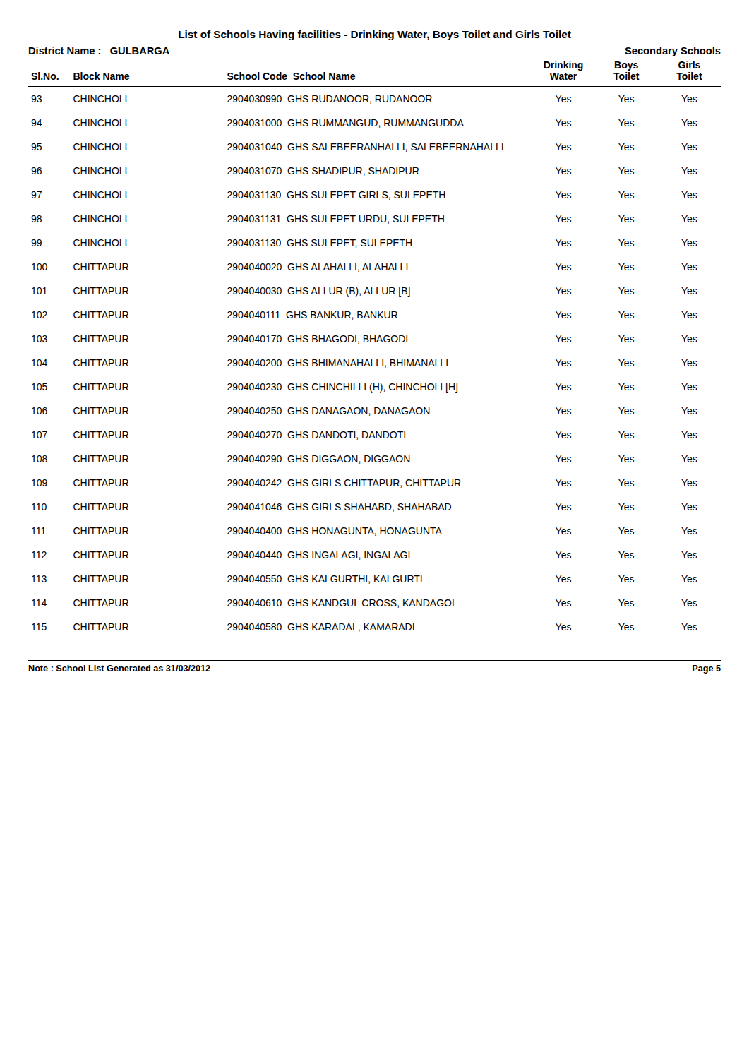List of Schools Having facilities - Drinking Water, Boys Toilet and Girls Toilet
District Name : GULBARGA
Secondary Schools
| Sl.No. | Block Name | School Code School Name | Drinking Water | Boys Toilet | Girls Toilet |
| --- | --- | --- | --- | --- | --- |
| 93 | CHINCHOLI | 2904030990 GHS RUDANOOR, RUDANOOR | Yes | Yes | Yes |
| 94 | CHINCHOLI | 2904031000 GHS RUMMANGUD, RUMMANGUDDA | Yes | Yes | Yes |
| 95 | CHINCHOLI | 2904031040 GHS SALEBEERANHALLI, SALEBEERNAHALLI | Yes | Yes | Yes |
| 96 | CHINCHOLI | 2904031070 GHS SHADIPUR, SHADIPUR | Yes | Yes | Yes |
| 97 | CHINCHOLI | 2904031130 GHS SULEPET GIRLS, SULEPETH | Yes | Yes | Yes |
| 98 | CHINCHOLI | 2904031131 GHS SULEPET URDU, SULEPETH | Yes | Yes | Yes |
| 99 | CHINCHOLI | 2904031130 GHS SULEPET, SULEPETH | Yes | Yes | Yes |
| 100 | CHITTAPUR | 2904040020 GHS ALAHALLI, ALAHALLI | Yes | Yes | Yes |
| 101 | CHITTAPUR | 2904040030 GHS ALLUR (B), ALLUR [B] | Yes | Yes | Yes |
| 102 | CHITTAPUR | 2904040111 GHS BANKUR, BANKUR | Yes | Yes | Yes |
| 103 | CHITTAPUR | 2904040170 GHS BHAGODI, BHAGODI | Yes | Yes | Yes |
| 104 | CHITTAPUR | 2904040200 GHS BHIMANAHALLI, BHIMANALLI | Yes | Yes | Yes |
| 105 | CHITTAPUR | 2904040230 GHS CHINCHILLI (H), CHINCHOLI [H] | Yes | Yes | Yes |
| 106 | CHITTAPUR | 2904040250 GHS DANAGAON, DANAGAON | Yes | Yes | Yes |
| 107 | CHITTAPUR | 2904040270 GHS DANDOTI, DANDOTI | Yes | Yes | Yes |
| 108 | CHITTAPUR | 2904040290 GHS DIGGAON, DIGGAON | Yes | Yes | Yes |
| 109 | CHITTAPUR | 2904040242 GHS GIRLS CHITTAPUR, CHITTAPUR | Yes | Yes | Yes |
| 110 | CHITTAPUR | 2904041046 GHS GIRLS SHAHABD, SHAHABAD | Yes | Yes | Yes |
| 111 | CHITTAPUR | 2904040400 GHS HONAGUNTA, HONAGUNTA | Yes | Yes | Yes |
| 112 | CHITTAPUR | 2904040440 GHS INGALAGI, INGALAGI | Yes | Yes | Yes |
| 113 | CHITTAPUR | 2904040550 GHS KALGURTHI, KALGURTI | Yes | Yes | Yes |
| 114 | CHITTAPUR | 2904040610 GHS KANDGUL CROSS, KANDAGOL | Yes | Yes | Yes |
| 115 | CHITTAPUR | 2904040580 GHS KARADAL, KAMARADI | Yes | Yes | Yes |
Note : School List Generated as 31/03/2012
Page 5